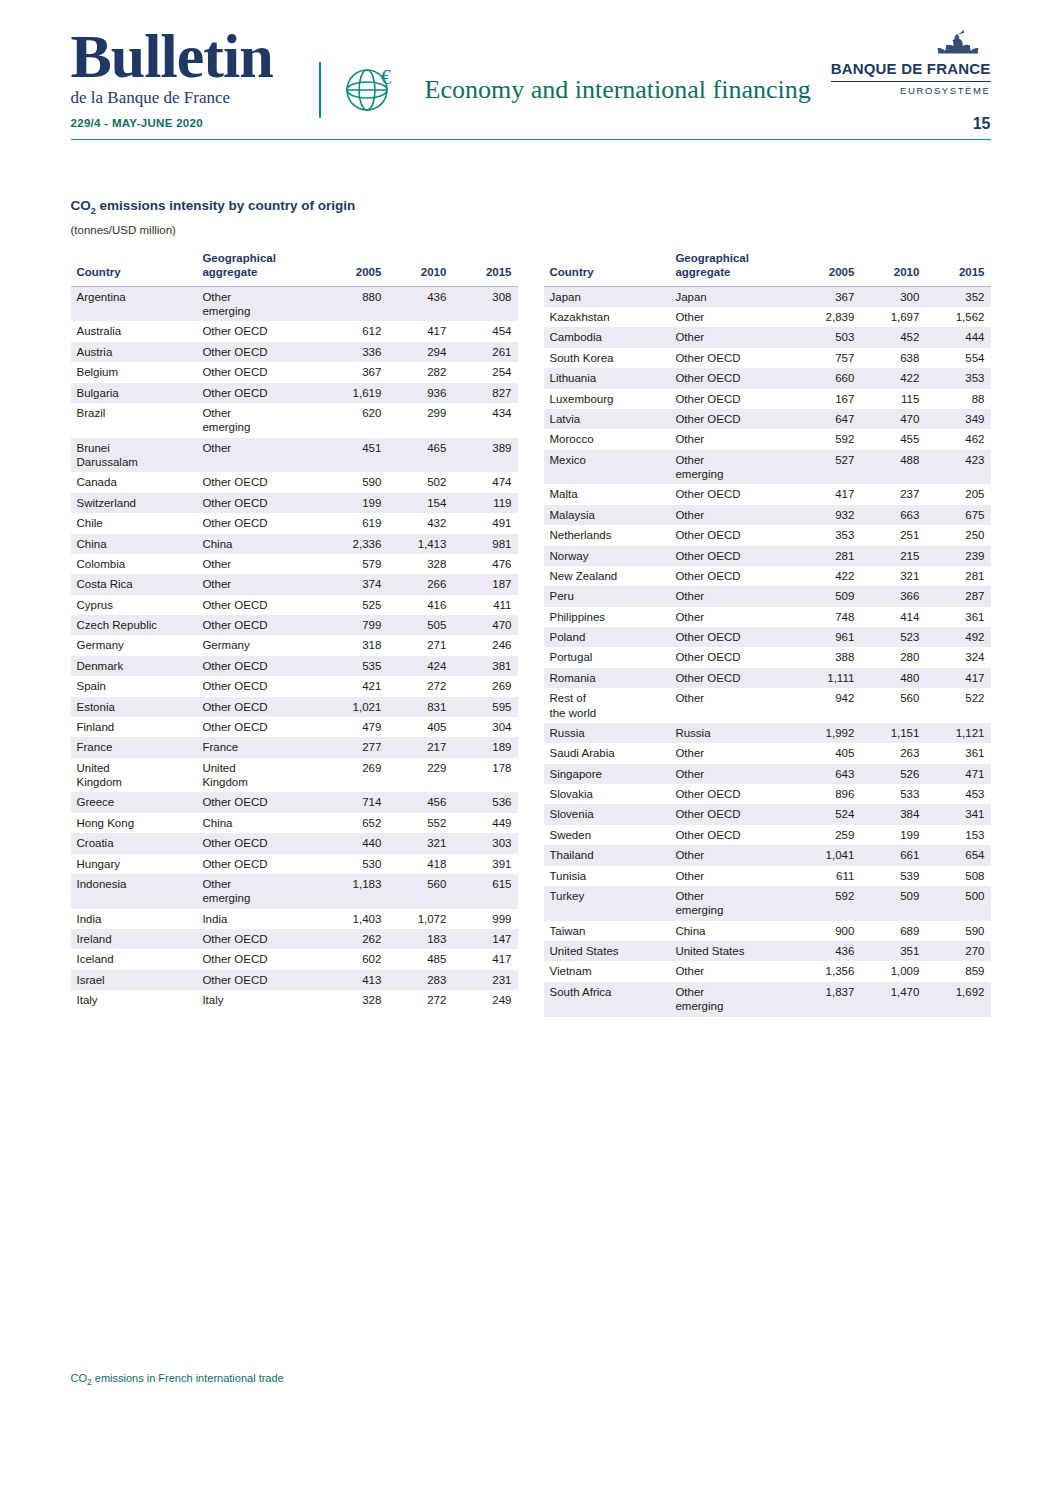Bulletin
de la Banque de France
229/4 - MAY-JUNE 2020
€
Economy and international financing
15
BANQUE DE FRANCE
EUROSYSTÈME
CO2 emissions intensity by country of origin
(tonnes/USD million)
| Country | Geographical aggregate | 2005 | 2010 | 2015 |
| --- | --- | --- | --- | --- |
| Argentina | Other emerging | 880 | 436 | 308 |
| Australia | Other OECD | 612 | 417 | 454 |
| Austria | Other OECD | 336 | 294 | 261 |
| Belgium | Other OECD | 367 | 282 | 254 |
| Bulgaria | Other OECD | 1,619 | 936 | 827 |
| Brazil | Other emerging | 620 | 299 | 434 |
| Brunei Darussalam | Other | 451 | 465 | 389 |
| Canada | Other OECD | 590 | 502 | 474 |
| Switzerland | Other OECD | 199 | 154 | 119 |
| Chile | Other OECD | 619 | 432 | 491 |
| China | China | 2,336 | 1,413 | 981 |
| Colombia | Other | 579 | 328 | 476 |
| Costa Rica | Other | 374 | 266 | 187 |
| Cyprus | Other OECD | 525 | 416 | 411 |
| Czech Republic | Other OECD | 799 | 505 | 470 |
| Germany | Germany | 318 | 271 | 246 |
| Denmark | Other OECD | 535 | 424 | 381 |
| Spain | Other OECD | 421 | 272 | 269 |
| Estonia | Other OECD | 1,021 | 831 | 595 |
| Finland | Other OECD | 479 | 405 | 304 |
| France | France | 277 | 217 | 189 |
| United Kingdom | United Kingdom | 269 | 229 | 178 |
| Greece | Other OECD | 714 | 456 | 536 |
| Hong Kong | China | 652 | 552 | 449 |
| Croatia | Other OECD | 440 | 321 | 303 |
| Hungary | Other OECD | 530 | 418 | 391 |
| Indonesia | Other emerging | 1,183 | 560 | 615 |
| India | India | 1,403 | 1,072 | 999 |
| Ireland | Other OECD | 262 | 183 | 147 |
| Iceland | Other OECD | 602 | 485 | 417 |
| Israel | Other OECD | 413 | 283 | 231 |
| Italy | Italy | 328 | 272 | 249 |
| Country | Geographical aggregate | 2005 | 2010 | 2015 |
| --- | --- | --- | --- | --- |
| Japan | Japan | 367 | 300 | 352 |
| Kazakhstan | Other | 2,839 | 1,697 | 1,562 |
| Cambodia | Other | 503 | 452 | 444 |
| South Korea | Other OECD | 757 | 638 | 554 |
| Lithuania | Other OECD | 660 | 422 | 353 |
| Luxembourg | Other OECD | 167 | 115 | 88 |
| Latvia | Other OECD | 647 | 470 | 349 |
| Morocco | Other | 592 | 455 | 462 |
| Mexico | Other emerging | 527 | 488 | 423 |
| Malta | Other OECD | 417 | 237 | 205 |
| Malaysia | Other | 932 | 663 | 675 |
| Netherlands | Other OECD | 353 | 251 | 250 |
| Norway | Other OECD | 281 | 215 | 239 |
| New Zealand | Other OECD | 422 | 321 | 281 |
| Peru | Other | 509 | 366 | 287 |
| Philippines | Other | 748 | 414 | 361 |
| Poland | Other OECD | 961 | 523 | 492 |
| Portugal | Other OECD | 388 | 280 | 324 |
| Romania | Other OECD | 1,111 | 480 | 417 |
| Rest of the world | Other | 942 | 560 | 522 |
| Russia | Russia | 1,992 | 1,151 | 1,121 |
| Saudi Arabia | Other | 405 | 263 | 361 |
| Singapore | Other | 643 | 526 | 471 |
| Slovakia | Other OECD | 896 | 533 | 453 |
| Slovenia | Other OECD | 524 | 384 | 341 |
| Sweden | Other OECD | 259 | 199 | 153 |
| Thailand | Other | 1,041 | 661 | 654 |
| Tunisia | Other | 611 | 539 | 508 |
| Turkey | Other emerging | 592 | 509 | 500 |
| Taiwan | China | 900 | 689 | 590 |
| United States | United States | 436 | 351 | 270 |
| Vietnam | Other | 1,356 | 1,009 | 859 |
| South Africa | Other emerging | 1,837 | 1,470 | 1,692 |
CO2 emissions in French international trade